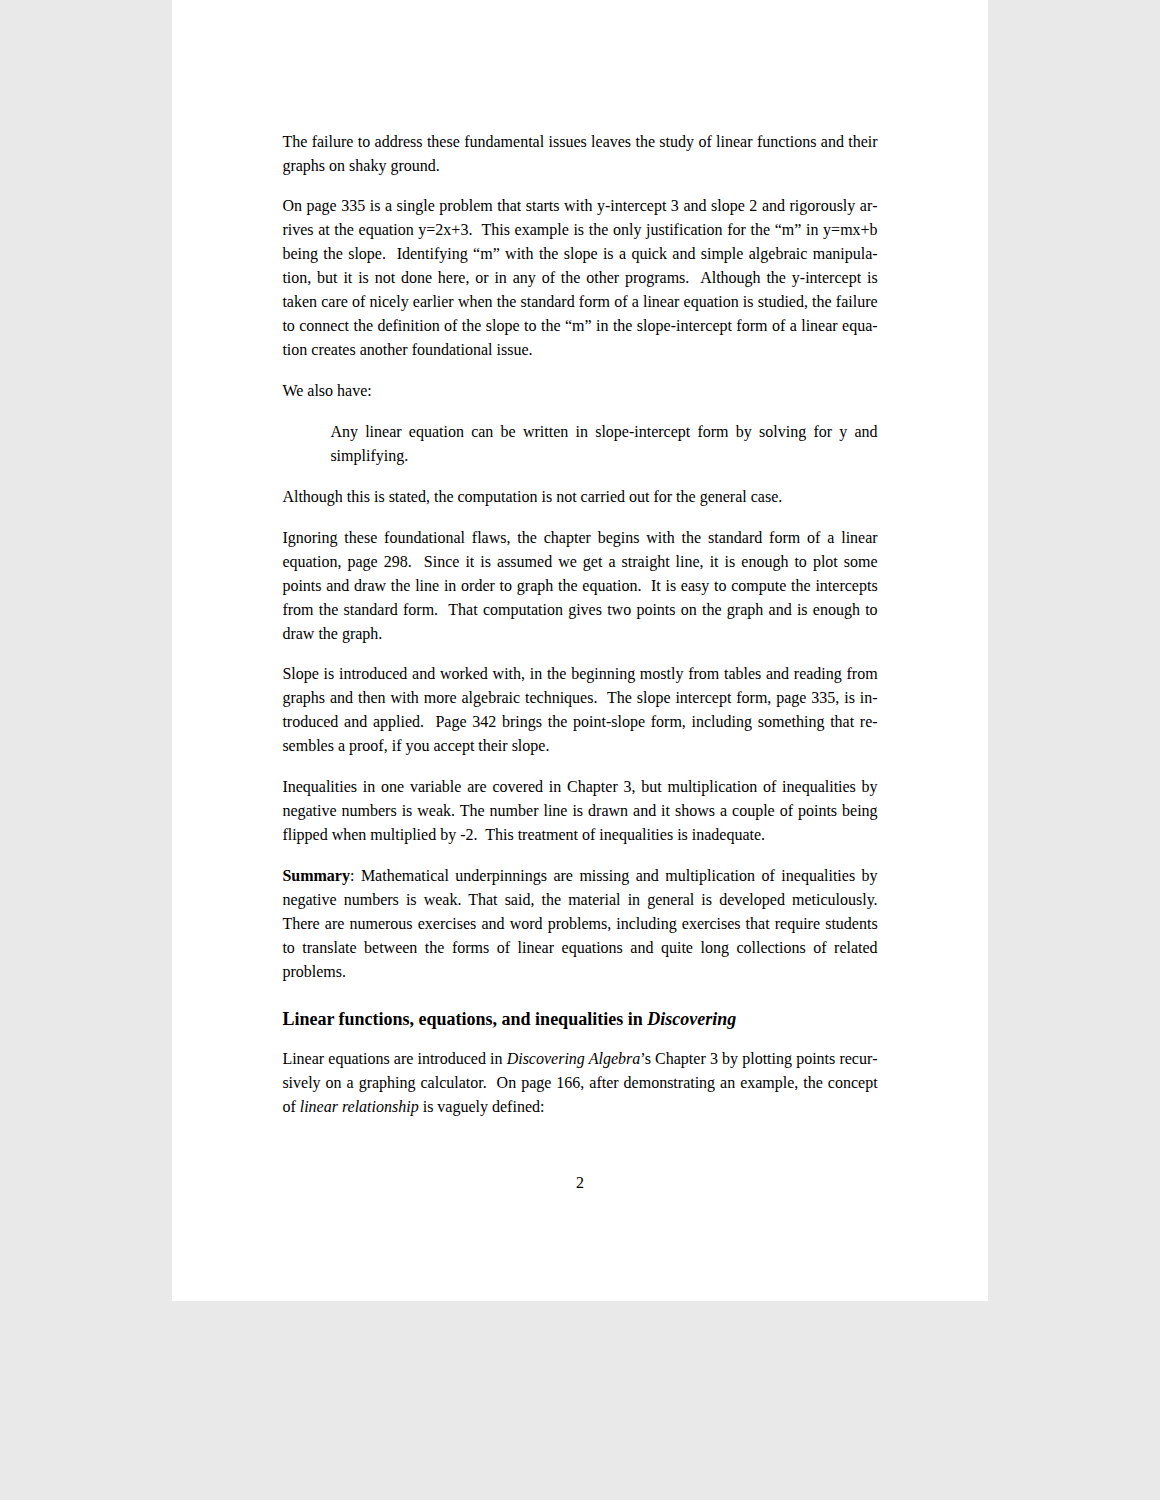The failure to address these fundamental issues leaves the study of linear functions and their graphs on shaky ground.
On page 335 is a single problem that starts with y-intercept 3 and slope 2 and rigorously arrives at the equation y=2x+3. This example is the only justification for the “m” in y=mx+b being the slope. Identifying “m” with the slope is a quick and simple algebraic manipulation, but it is not done here, or in any of the other programs. Although the y-intercept is taken care of nicely earlier when the standard form of a linear equation is studied, the failure to connect the definition of the slope to the “m” in the slope-intercept form of a linear equation creates another foundational issue.
We also have:
Any linear equation can be written in slope-intercept form by solving for y and simplifying.
Although this is stated, the computation is not carried out for the general case.
Ignoring these foundational flaws, the chapter begins with the standard form of a linear equation, page 298. Since it is assumed we get a straight line, it is enough to plot some points and draw the line in order to graph the equation. It is easy to compute the intercepts from the standard form. That computation gives two points on the graph and is enough to draw the graph.
Slope is introduced and worked with, in the beginning mostly from tables and reading from graphs and then with more algebraic techniques. The slope intercept form, page 335, is introduced and applied. Page 342 brings the point-slope form, including something that resembles a proof, if you accept their slope.
Inequalities in one variable are covered in Chapter 3, but multiplication of inequalities by negative numbers is weak. The number line is drawn and it shows a couple of points being flipped when multiplied by -2. This treatment of inequalities is inadequate.
Summary: Mathematical underpinnings are missing and multiplication of inequalities by negative numbers is weak. That said, the material in general is developed meticulously. There are numerous exercises and word problems, including exercises that require students to translate between the forms of linear equations and quite long collections of related problems.
Linear functions, equations, and inequalities in Discovering
Linear equations are introduced in Discovering Algebra’s Chapter 3 by plotting points recursively on a graphing calculator. On page 166, after demonstrating an example, the concept of linear relationship is vaguely defined:
2